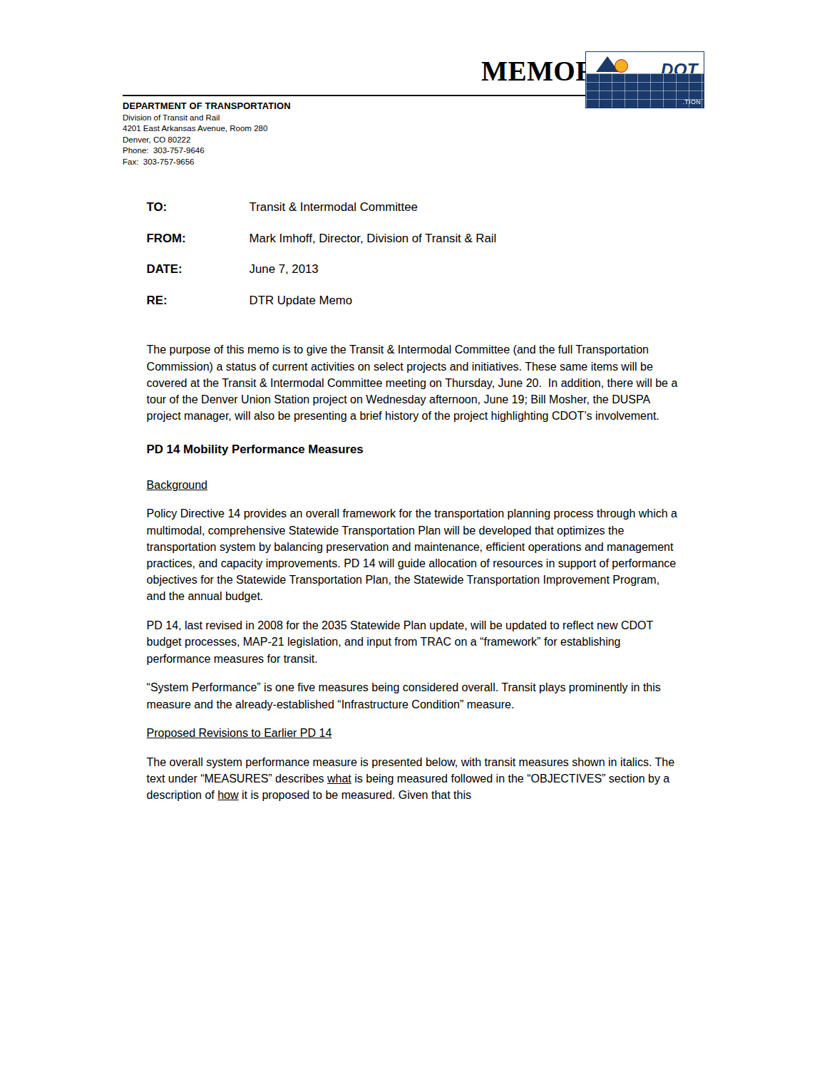MEMORANDUM
DEPARTMENT OF TRANSPORTATION
Division of Transit and Rail
4201 East Arkansas Avenue, Room 280
Denver, CO 80222
Phone: 303-757-9646
Fax: 303-757-9656
DOT .TION
| TO: | Transit & Intermodal Committee |
| FROM: | Mark Imhoff, Director, Division of Transit & Rail |
| DATE: | June 7, 2013 |
| RE: | DTR Update Memo |
The purpose of this memo is to give the Transit & Intermodal Committee (and the full Transportation Commission) a status of current activities on select projects and initiatives. These same items will be covered at the Transit & Intermodal Committee meeting on Thursday, June 20. In addition, there will be a tour of the Denver Union Station project on Wednesday afternoon, June 19; Bill Mosher, the DUSPA project manager, will also be presenting a brief history of the project highlighting CDOT’s involvement.
PD 14 Mobility Performance Measures
Background
Policy Directive 14 provides an overall framework for the transportation planning process through which a multimodal, comprehensive Statewide Transportation Plan will be developed that optimizes the transportation system by balancing preservation and maintenance, efficient operations and management practices, and capacity improvements. PD 14 will guide allocation of resources in support of performance objectives for the Statewide Transportation Plan, the Statewide Transportation Improvement Program, and the annual budget.
PD 14, last revised in 2008 for the 2035 Statewide Plan update, will be updated to reflect new CDOT budget processes, MAP-21 legislation, and input from TRAC on a “framework” for establishing performance measures for transit.
“System Performance” is one five measures being considered overall. Transit plays prominently in this measure and the already-established “Infrastructure Condition” measure.
Proposed Revisions to Earlier PD 14
The overall system performance measure is presented below, with transit measures shown in italics. The text under “MEASURES” describes what is being measured followed in the “OBJECTIVES” section by a description of how it is proposed to be measured. Given that this